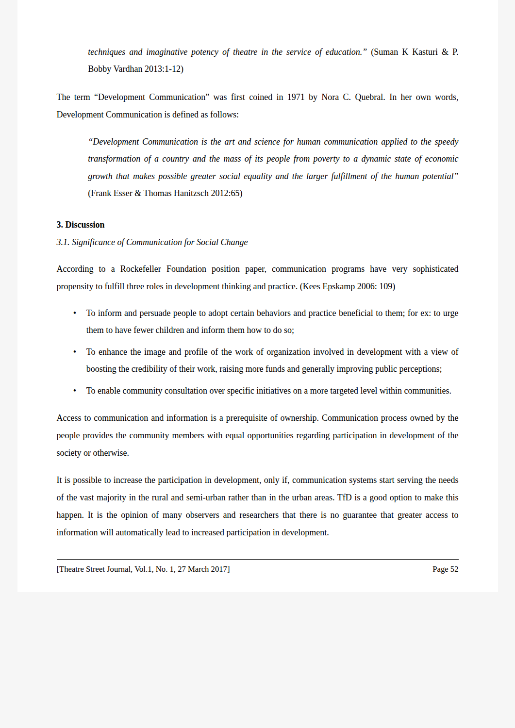techniques and imaginative potency of theatre in the service of education.” (Suman K Kasturi & P. Bobby Vardhan 2013:1-12)
The term “Development Communication” was first coined in 1971 by Nora C. Quebral. In her own words, Development Communication is defined as follows:
“Development Communication is the art and science for human communication applied to the speedy transformation of a country and the mass of its people from poverty to a dynamic state of economic growth that makes possible greater social equality and the larger fulfillment of the human potential” (Frank Esser & Thomas Hanitzsch 2012:65)
3. Discussion
3.1. Significance of Communication for Social Change
According to a Rockefeller Foundation position paper, communication programs have very sophisticated propensity to fulfill three roles in development thinking and practice. (Kees Epskamp 2006: 109)
To inform and persuade people to adopt certain behaviors and practice beneficial to them; for ex: to urge them to have fewer children and inform them how to do so;
To enhance the image and profile of the work of organization involved in development with a view of boosting the credibility of their work, raising more funds and generally improving public perceptions;
To enable community consultation over specific initiatives on a more targeted level within communities.
Access to communication and information is a prerequisite of ownership. Communication process owned by the people provides the community members with equal opportunities regarding participation in development of the society or otherwise.
It is possible to increase the participation in development, only if, communication systems start serving the needs of the vast majority in the rural and semi-urban rather than in the urban areas. TfD is a good option to make this happen. It is the opinion of many observers and researchers that there is no guarantee that greater access to information will automatically lead to increased participation in development.
[Theatre Street Journal, Vol.1, No. 1, 27 March 2017] Page 52